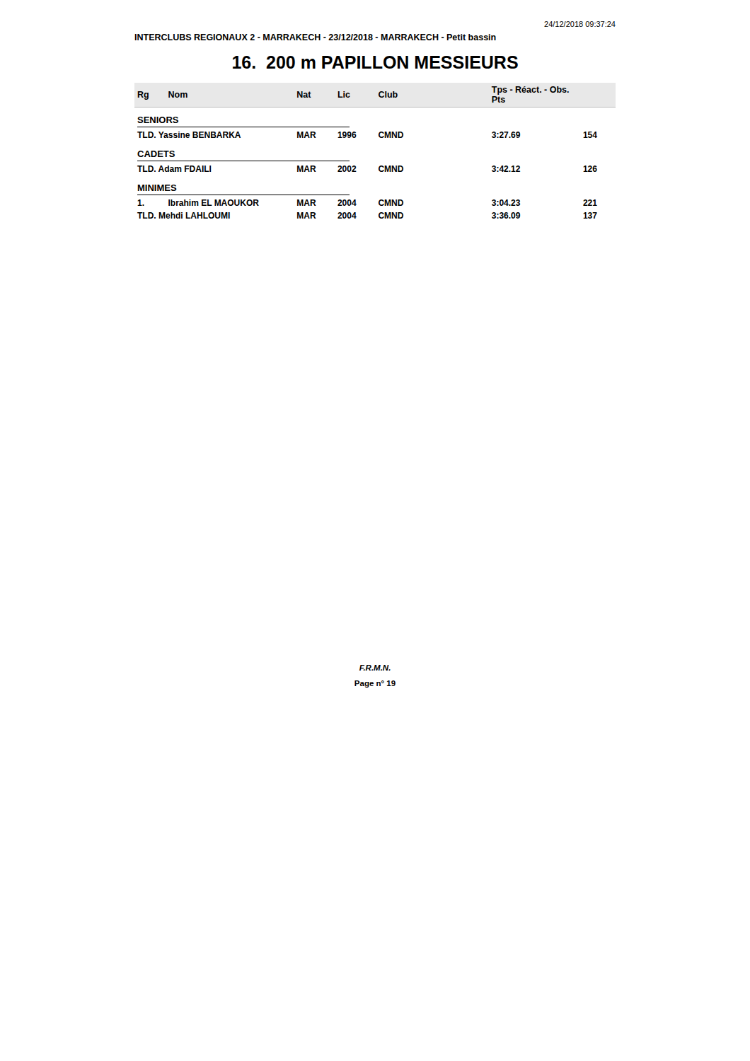24/12/2018 09:37:24
INTERCLUBS REGIONAUX 2 - MARRAKECH - 23/12/2018 - MARRAKECH - Petit bassin
16. 200 m PAPILLON MESSIEURS
| Rg | Nom | Nat | Lic | Club | Tps - Réact. - Obs. Pts | |
| --- | --- | --- | --- | --- | --- | --- |
| SENIORS | | |
| TLD. Yassine BENBARKA | MAR | 1996 | CMND | 3:27.69 | 154 |
| CADETS | | |
| TLD. Adam FDAILI | MAR | 2002 | CMND | 3:42.12 | 126 |
| MINIMES | | |
| 1. | Ibrahim EL MAOUKOR | MAR | 2004 | CMND | 3:04.23 | 221 |
| TLD. Mehdi LAHLOUMI | MAR | 2004 | CMND | 3:36.09 | 137 |
F.R.M.N.
Page n° 19